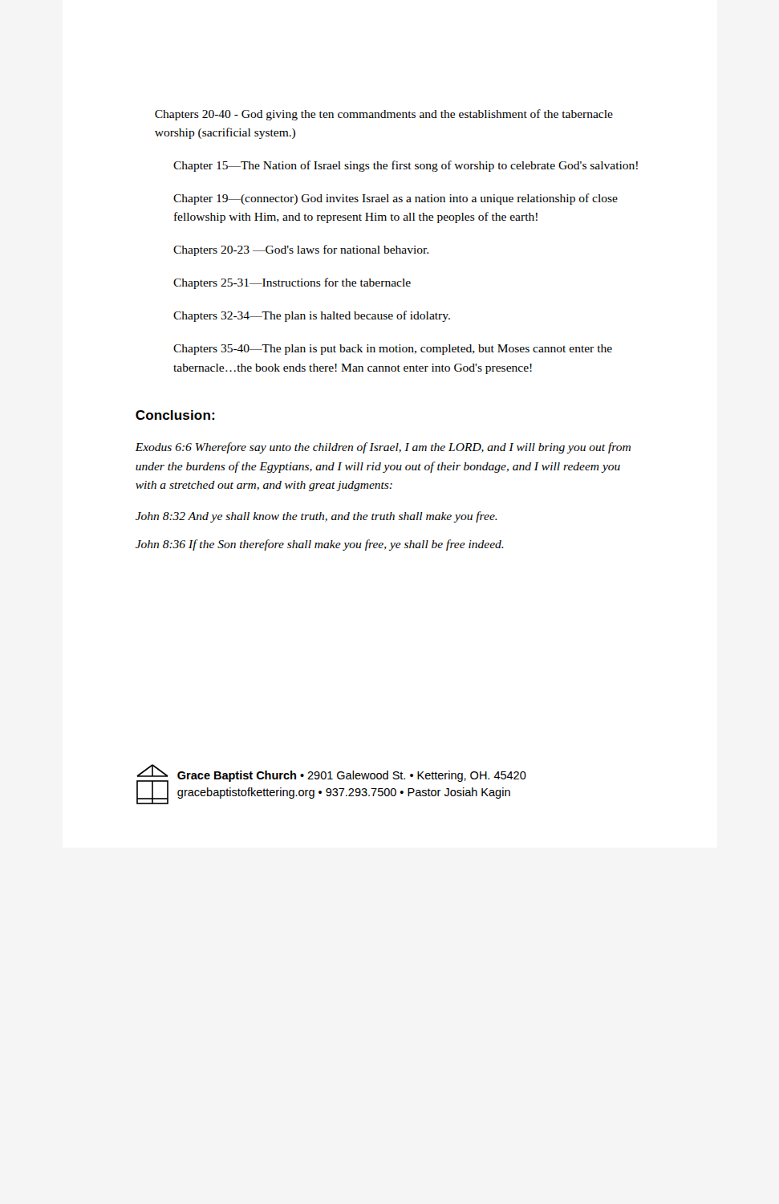Chapters 20-40 - God giving the ten commandments and the establishment of the tabernacle worship (sacrificial system.)
Chapter 15—The Nation of Israel sings the first song of worship to celebrate God's salvation!
Chapter 19—(connector) God invites Israel as a nation into a unique relationship of close fellowship with Him, and to represent Him to all the peoples of the earth!
Chapters 20-23 —God's laws for national behavior.
Chapters 25-31—Instructions for the tabernacle
Chapters 32-34—The plan is halted because of idolatry.
Chapters 35-40—The plan is put back in motion, completed, but Moses cannot enter the tabernacle…the book ends there! Man cannot enter into God's presence!
Conclusion:
Exodus 6:6 Wherefore say unto the children of Israel, I am the LORD, and I will bring you out from under the burdens of the Egyptians, and I will rid you out of their bondage, and I will redeem you with a stretched out arm, and with great judgments:
John 8:32 And ye shall know the truth, and the truth shall make you free.
John 8:36 If the Son therefore shall make you free, ye shall be free indeed.
Grace Baptist Church • 2901 Galewood St. • Kettering, OH. 45420
gracebaptistofkettering.org • 937.293.7500 • Pastor Josiah Kagin